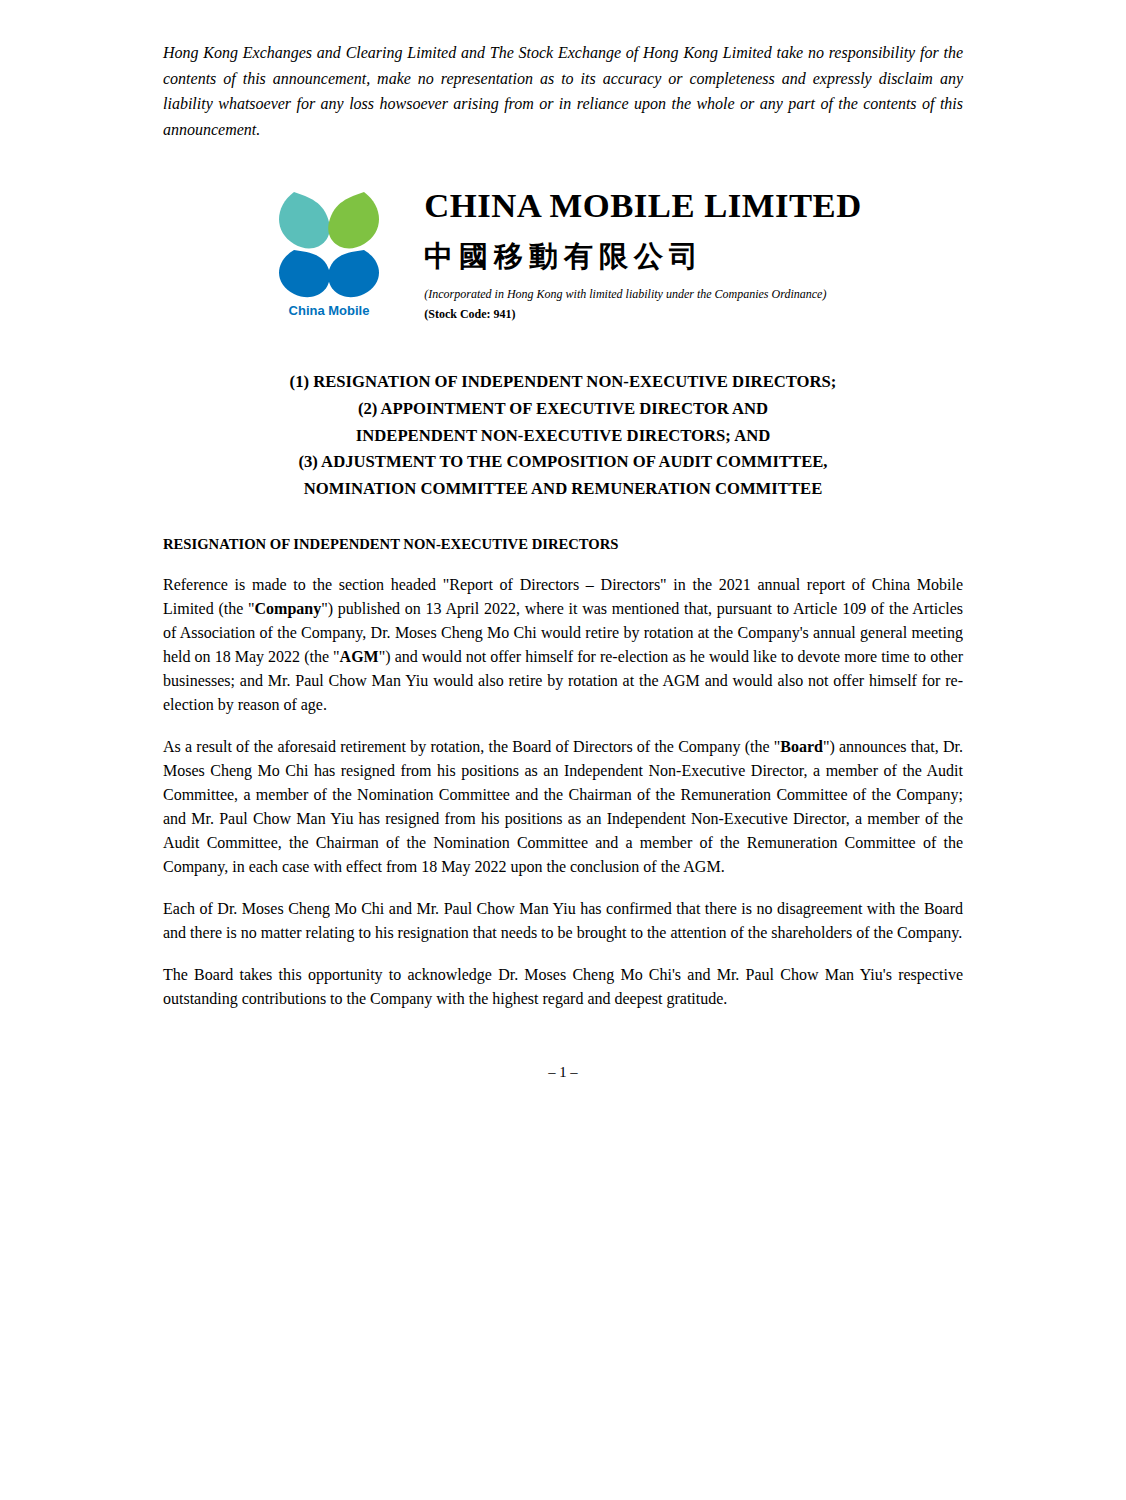Hong Kong Exchanges and Clearing Limited and The Stock Exchange of Hong Kong Limited take no responsibility for the contents of this announcement, make no representation as to its accuracy or completeness and expressly disclaim any liability whatsoever for any loss howsoever arising from or in reliance upon the whole or any part of the contents of this announcement.
China Mobile
CHINA MOBILE LIMITED
中國移動有限公司
(Incorporated in Hong Kong with limited liability under the Companies Ordinance)
(Stock Code: 941)
(1) RESIGNATION OF INDEPENDENT NON-EXECUTIVE DIRECTORS;
(2) APPOINTMENT OF EXECUTIVE DIRECTOR AND
INDEPENDENT NON-EXECUTIVE DIRECTORS; AND
(3) ADJUSTMENT TO THE COMPOSITION OF AUDIT COMMITTEE,
NOMINATION COMMITTEE AND REMUNERATION COMMITTEE
RESIGNATION OF INDEPENDENT NON-EXECUTIVE DIRECTORS
Reference is made to the section headed "Report of Directors – Directors" in the 2021 annual report of China Mobile Limited (the "Company") published on 13 April 2022, where it was mentioned that, pursuant to Article 109 of the Articles of Association of the Company, Dr. Moses Cheng Mo Chi would retire by rotation at the Company's annual general meeting held on 18 May 2022 (the "AGM") and would not offer himself for re-election as he would like to devote more time to other businesses; and Mr. Paul Chow Man Yiu would also retire by rotation at the AGM and would also not offer himself for re-election by reason of age.
As a result of the aforesaid retirement by rotation, the Board of Directors of the Company (the "Board") announces that, Dr. Moses Cheng Mo Chi has resigned from his positions as an Independent Non-Executive Director, a member of the Audit Committee, a member of the Nomination Committee and the Chairman of the Remuneration Committee of the Company; and Mr. Paul Chow Man Yiu has resigned from his positions as an Independent Non-Executive Director, a member of the Audit Committee, the Chairman of the Nomination Committee and a member of the Remuneration Committee of the Company, in each case with effect from 18 May 2022 upon the conclusion of the AGM.
Each of Dr. Moses Cheng Mo Chi and Mr. Paul Chow Man Yiu has confirmed that there is no disagreement with the Board and there is no matter relating to his resignation that needs to be brought to the attention of the shareholders of the Company.
The Board takes this opportunity to acknowledge Dr. Moses Cheng Mo Chi's and Mr. Paul Chow Man Yiu's respective outstanding contributions to the Company with the highest regard and deepest gratitude.
– 1 –